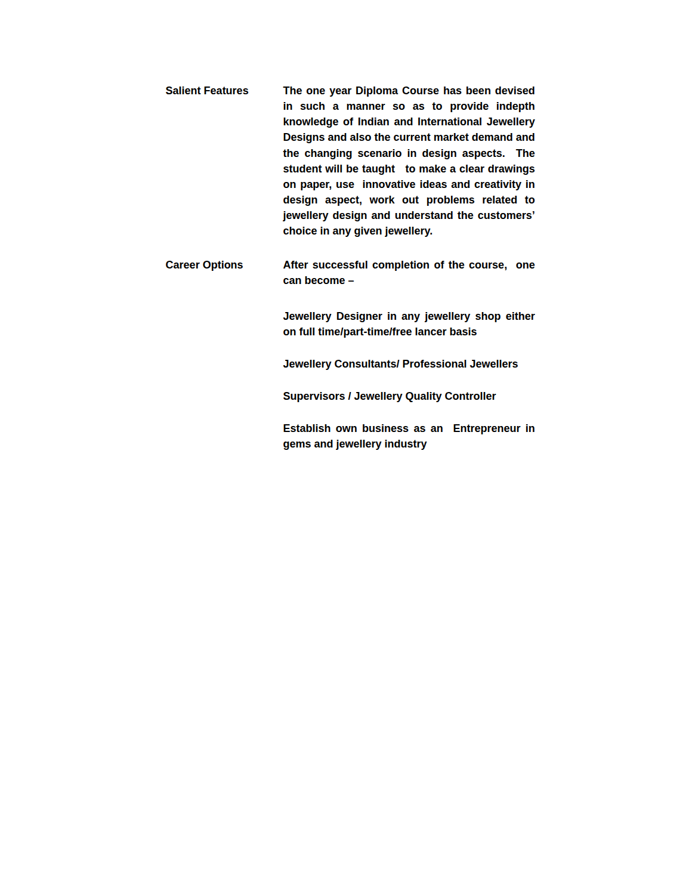Salient Features
The one year Diploma Course has been devised in such a manner so as to provide indepth knowledge of Indian and International Jewellery Designs and also the current market demand and the changing scenario in design aspects. The student will be taught to make a clear drawings on paper, use innovative ideas and creativity in design aspect, work out problems related to jewellery design and understand the customers’ choice in any given jewellery.
Career Options
After successful completion of the course, one can become –
Jewellery Designer in any jewellery shop either on full time/part-time/free lancer basis
Jewellery Consultants/ Professional Jewellers
Supervisors / Jewellery Quality Controller
Establish own business as an Entrepreneur in gems and jewellery industry